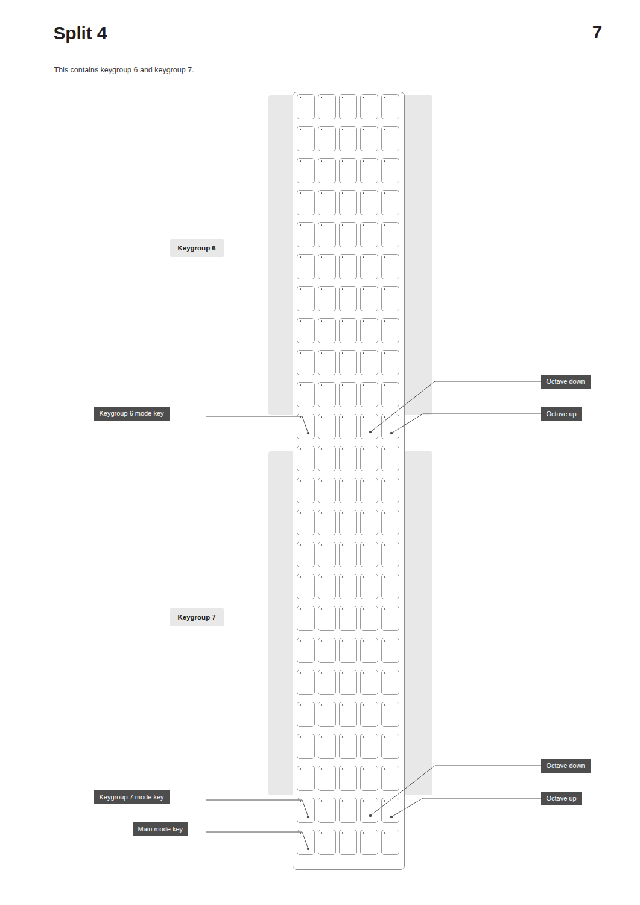Split 4
7
This contains keygroup 6 and keygroup 7.
Keygroup 6
Keygroup 7
Keygroup 6 mode key
Keygroup 7 mode key
Main mode key
Octave down
Octave up
Octave down
Octave up